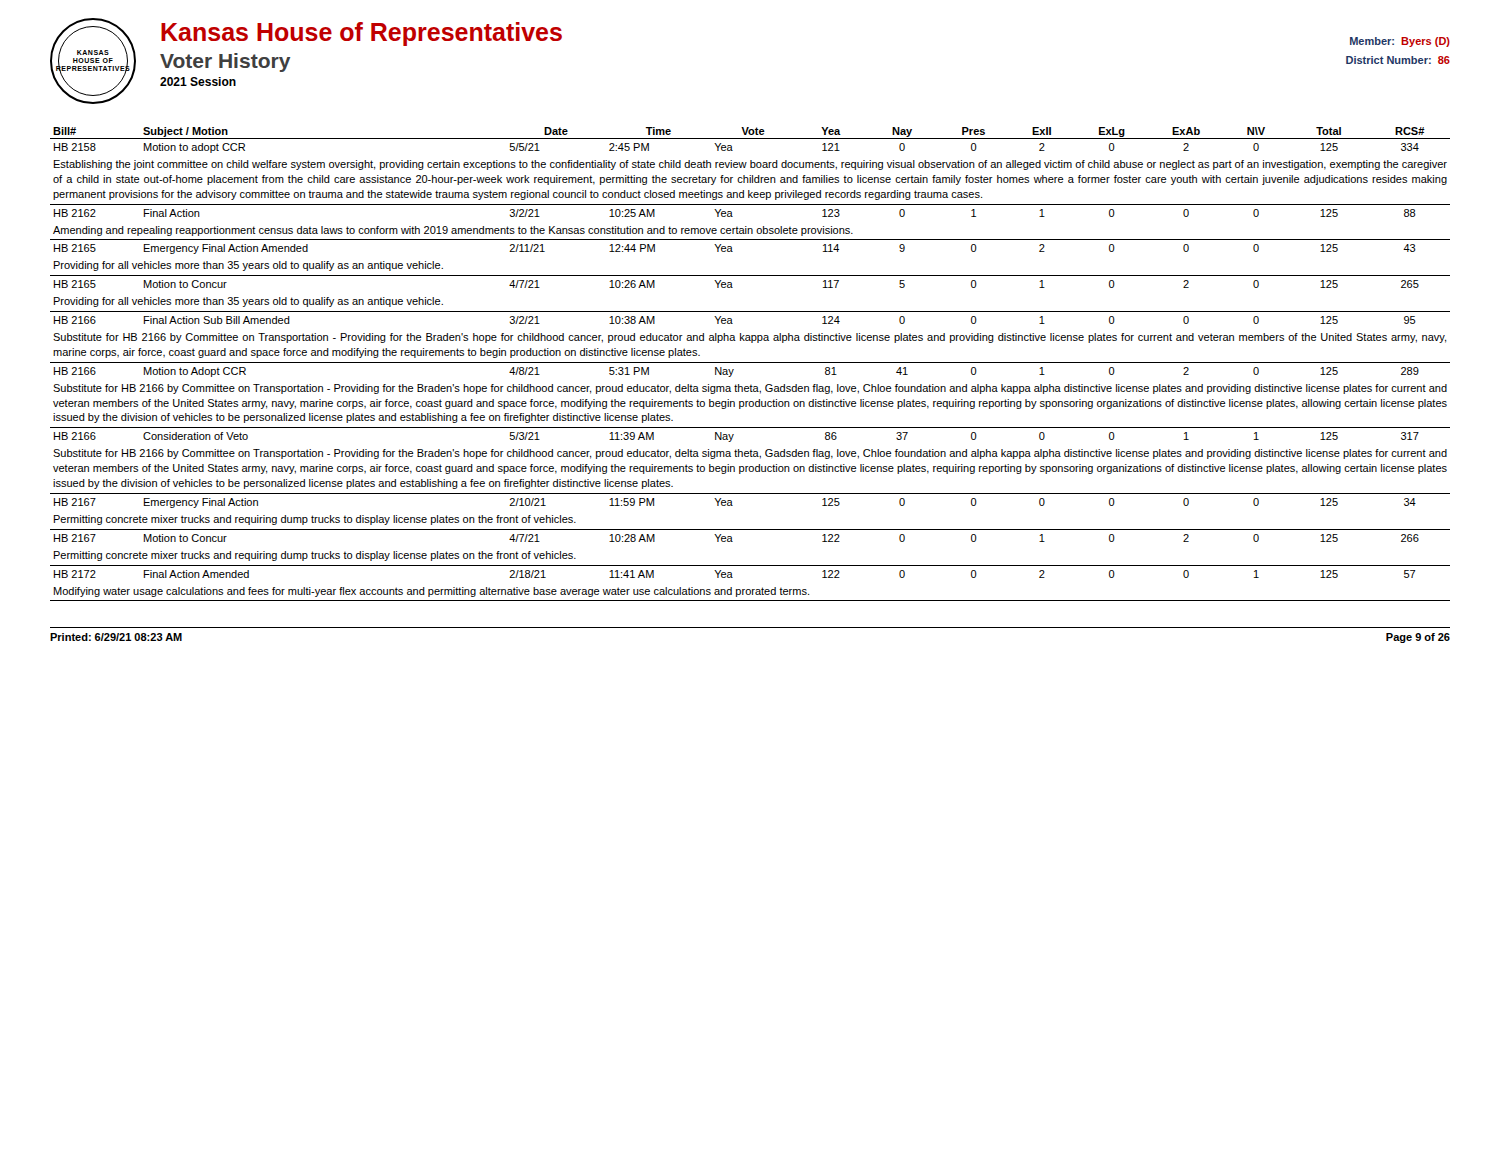KANSAS
HOUSE OF
REPRESENTATIVES
Kansas House of Representatives
Voter History
2021 Session
Member: Byers (D)
District Number: 86
| Bill# | Subject / Motion | Date | Time | Vote | Yea | Nay | Pres | ExII | ExLg | ExAb | N\V | Total | RCS# |
| --- | --- | --- | --- | --- | --- | --- | --- | --- | --- | --- | --- | --- | --- |
| HB 2158 | Motion to adopt CCR | 5/5/21 | 2:45 PM | Yea | 121 | 0 | 0 | 2 | 0 | 2 | 0 | 125 | 334 |
| Establishing the joint committee on child welfare system oversight, providing certain exceptions to the confidentiality of state child death review board documents, requiring visual observation of an alleged victim of child abuse or neglect as part of an investigation, exempting the caregiver of a child in state out-of-home placement from the child care assistance 20-hour-per-week work requirement, permitting the secretary for children and families to license certain family foster homes where a former foster care youth with certain juvenile adjudications resides making permanent provisions for the advisory committee on trauma and the statewide trauma system regional council to conduct closed meetings and keep privileged records regarding trauma cases. |
| HB 2162 | Final Action | 3/2/21 | 10:25 AM | Yea | 123 | 0 | 1 | 1 | 0 | 0 | 0 | 125 | 88 |
| Amending and repealing reapportionment census data laws to conform with 2019 amendments to the Kansas constitution and to remove certain obsolete provisions. |
| HB 2165 | Emergency Final Action Amended | 2/11/21 | 12:44 PM | Yea | 114 | 9 | 0 | 2 | 0 | 0 | 0 | 125 | 43 |
| Providing for all vehicles more than 35 years old to qualify as an antique vehicle. |
| HB 2165 | Motion to Concur | 4/7/21 | 10:26 AM | Yea | 117 | 5 | 0 | 1 | 0 | 2 | 0 | 125 | 265 |
| Providing for all vehicles more than 35 years old to qualify as an antique vehicle. |
| HB 2166 | Final Action Sub Bill Amended | 3/2/21 | 10:38 AM | Yea | 124 | 0 | 0 | 1 | 0 | 0 | 0 | 125 | 95 |
| Substitute for HB 2166 by Committee on Transportation - Providing for the Braden's hope for childhood cancer, proud educator and alpha kappa alpha distinctive license plates and providing distinctive license plates for current and veteran members of the United States army, navy, marine corps, air force, coast guard and space force and modifying the requirements to begin production on distinctive license plates. |
| HB 2166 | Motion to Adopt CCR | 4/8/21 | 5:31 PM | Nay | 81 | 41 | 0 | 1 | 0 | 2 | 0 | 125 | 289 |
| Substitute for HB 2166 by Committee on Transportation - Providing for the Braden's hope for childhood cancer, proud educator, delta sigma theta, Gadsden flag, love, Chloe foundation and alpha kappa alpha distinctive license plates and providing distinctive license plates for current and veteran members of the United States army, navy, marine corps, air force, coast guard and space force, modifying the requirements to begin production on distinctive license plates, requiring reporting by sponsoring organizations of distinctive license plates, allowing certain license plates issued by the division of vehicles to be personalized license plates and establishing a fee on firefighter distinctive license plates. |
| HB 2166 | Consideration of Veto | 5/3/21 | 11:39 AM | Nay | 86 | 37 | 0 | 0 | 0 | 1 | 1 | 125 | 317 |
| Substitute for HB 2166 by Committee on Transportation - Providing for the Braden's hope for childhood cancer, proud educator, delta sigma theta, Gadsden flag, love, Chloe foundation and alpha kappa alpha distinctive license plates and providing distinctive license plates for current and veteran members of the United States army, navy, marine corps, air force, coast guard and space force, modifying the requirements to begin production on distinctive license plates, requiring reporting by sponsoring organizations of distinctive license plates, allowing certain license plates issued by the division of vehicles to be personalized license plates and establishing a fee on firefighter distinctive license plates. |
| HB 2167 | Emergency Final Action | 2/10/21 | 11:59 PM | Yea | 125 | 0 | 0 | 0 | 0 | 0 | 0 | 125 | 34 |
| Permitting concrete mixer trucks and requiring dump trucks to display license plates on the front of vehicles. |
| HB 2167 | Motion to Concur | 4/7/21 | 10:28 AM | Yea | 122 | 0 | 0 | 1 | 0 | 2 | 0 | 125 | 266 |
| Permitting concrete mixer trucks and requiring dump trucks to display license plates on the front of vehicles. |
| HB 2172 | Final Action Amended | 2/18/21 | 11:41 AM | Yea | 122 | 0 | 0 | 2 | 0 | 0 | 1 | 125 | 57 |
| Modifying water usage calculations and fees for multi-year flex accounts and permitting alternative base average water use calculations and prorated terms. |
Printed: 6/29/21 08:23 AM
Page 9 of 26